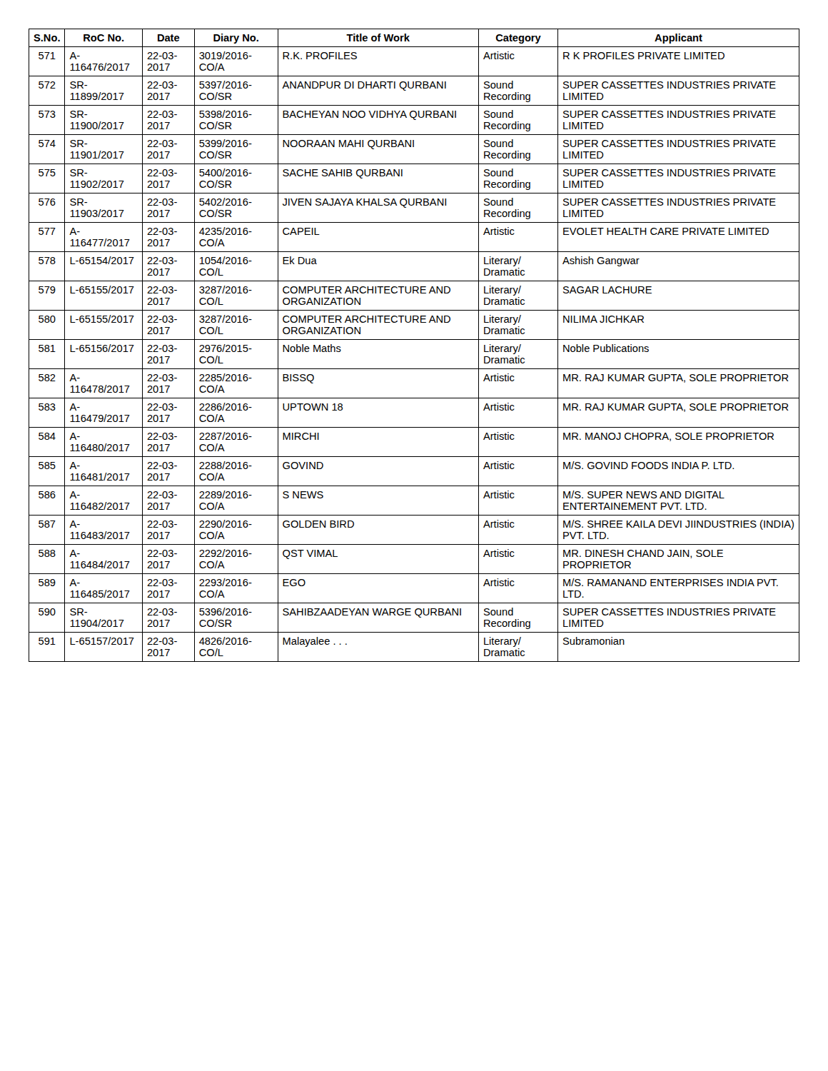| S.No. | RoC No. | Date | Diary No. | Title of Work | Category | Applicant |
| --- | --- | --- | --- | --- | --- | --- |
| 571 | A-116476/2017 | 22-03-2017 | 3019/2016-CO/A | R.K. PROFILES | Artistic | R K PROFILES PRIVATE LIMITED |
| 572 | SR-11899/2017 | 22-03-2017 | 5397/2016-CO/SR | ANANDPUR DI DHARTI QURBANI | Sound Recording | SUPER CASSETTES INDUSTRIES PRIVATE LIMITED |
| 573 | SR-11900/2017 | 22-03-2017 | 5398/2016-CO/SR | BACHEYAN NOO VIDHYA QURBANI | Sound Recording | SUPER CASSETTES INDUSTRIES PRIVATE LIMITED |
| 574 | SR-11901/2017 | 22-03-2017 | 5399/2016-CO/SR | NOORAAN MAHI QURBANI | Sound Recording | SUPER CASSETTES INDUSTRIES PRIVATE LIMITED |
| 575 | SR-11902/2017 | 22-03-2017 | 5400/2016-CO/SR | SACHE SAHIB QURBANI | Sound Recording | SUPER CASSETTES INDUSTRIES PRIVATE LIMITED |
| 576 | SR-11903/2017 | 22-03-2017 | 5402/2016-CO/SR | JIVEN SAJAYA KHALSA QURBANI | Sound Recording | SUPER CASSETTES INDUSTRIES PRIVATE LIMITED |
| 577 | A-116477/2017 | 22-03-2017 | 4235/2016-CO/A | CAPEIL | Artistic | EVOLET HEALTH CARE PRIVATE LIMITED |
| 578 | L-65154/2017 | 22-03-2017 | 1054/2016-CO/L | Ek Dua | Literary/ Dramatic | Ashish Gangwar |
| 579 | L-65155/2017 | 22-03-2017 | 3287/2016-CO/L | COMPUTER ARCHITECTURE AND ORGANIZATION | Literary/ Dramatic | SAGAR LACHURE |
| 580 | L-65155/2017 | 22-03-2017 | 3287/2016-CO/L | COMPUTER ARCHITECTURE AND ORGANIZATION | Literary/ Dramatic | NILIMA JICHKAR |
| 581 | L-65156/2017 | 22-03-2017 | 2976/2015-CO/L | Noble Maths | Literary/ Dramatic | Noble Publications |
| 582 | A-116478/2017 | 22-03-2017 | 2285/2016-CO/A | BISSQ | Artistic | MR. RAJ KUMAR GUPTA, SOLE PROPRIETOR |
| 583 | A-116479/2017 | 22-03-2017 | 2286/2016-CO/A | UPTOWN 18 | Artistic | MR. RAJ KUMAR GUPTA, SOLE PROPRIETOR |
| 584 | A-116480/2017 | 22-03-2017 | 2287/2016-CO/A | MIRCHI | Artistic | MR. MANOJ CHOPRA, SOLE PROPRIETOR |
| 585 | A-116481/2017 | 22-03-2017 | 2288/2016-CO/A | GOVIND | Artistic | M/S. GOVIND FOODS INDIA P. LTD. |
| 586 | A-116482/2017 | 22-03-2017 | 2289/2016-CO/A | S NEWS | Artistic | M/S. SUPER NEWS AND DIGITAL ENTERTAINEMENT PVT. LTD. |
| 587 | A-116483/2017 | 22-03-2017 | 2290/2016-CO/A | GOLDEN BIRD | Artistic | M/S. SHREE KAILA DEVI JIINDUSTRIES (INDIA) PVT. LTD. |
| 588 | A-116484/2017 | 22-03-2017 | 2292/2016-CO/A | QST VIMAL | Artistic | MR. DINESH CHAND JAIN, SOLE PROPRIETOR |
| 589 | A-116485/2017 | 22-03-2017 | 2293/2016-CO/A | EGO | Artistic | M/S. RAMANAND ENTERPRISES INDIA PVT. LTD. |
| 590 | SR-11904/2017 | 22-03-2017 | 5396/2016-CO/SR | SAHIBZAADEYAN WARGE QURBANI | Sound Recording | SUPER CASSETTES INDUSTRIES PRIVATE LIMITED |
| 591 | L-65157/2017 | 22-03-2017 | 4826/2016-CO/L | Malayalee . . . | Literary/ Dramatic | Subramonian |